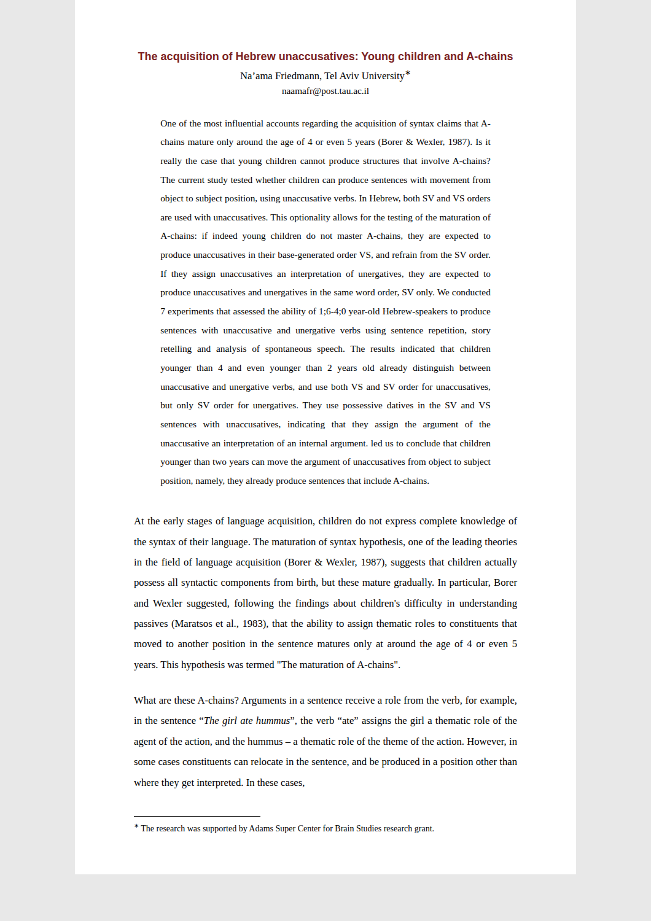The acquisition of Hebrew unaccusatives: Young children and A-chains
Na’ama Friedmann, Tel Aviv University∗
naamafr@post.tau.ac.il
One of the most influential accounts regarding the acquisition of syntax claims that A-chains mature only around the age of 4 or even 5 years (Borer & Wexler, 1987). Is it really the case that young children cannot produce structures that involve A-chains? The current study tested whether children can produce sentences with movement from object to subject position, using unaccusative verbs. In Hebrew, both SV and VS orders are used with unaccusatives. This optionality allows for the testing of the maturation of A-chains: if indeed young children do not master A-chains, they are expected to produce unaccusatives in their base-generated order VS, and refrain from the SV order. If they assign unaccusatives an interpretation of unergatives, they are expected to produce unaccusatives and unergatives in the same word order, SV only. We conducted 7 experiments that assessed the ability of 1;6-4;0 year-old Hebrew-speakers to produce sentences with unaccusative and unergative verbs using sentence repetition, story retelling and analysis of spontaneous speech. The results indicated that children younger than 4 and even younger than 2 years old already distinguish between unaccusative and unergative verbs, and use both VS and SV order for unaccusatives, but only SV order for unergatives. They use possessive datives in the SV and VS sentences with unaccusatives, indicating that they assign the argument of the unaccusative an interpretation of an internal argument. led us to conclude that children younger than two years can move the argument of unaccusatives from object to subject position, namely, they already produce sentences that include A-chains.
At the early stages of language acquisition, children do not express complete knowledge of the syntax of their language. The maturation of syntax hypothesis, one of the leading theories in the field of language acquisition (Borer & Wexler, 1987), suggests that children actually possess all syntactic components from birth, but these mature gradually. In particular, Borer and Wexler suggested, following the findings about children's difficulty in understanding passives (Maratsos et al., 1983), that the ability to assign thematic roles to constituents that moved to another position in the sentence matures only at around the age of 4 or even 5 years. This hypothesis was termed "The maturation of A-chains".
What are these A-chains? Arguments in a sentence receive a role from the verb, for example, in the sentence “The girl ate hummus”, the verb “ate” assigns the girl a thematic role of the agent of the action, and the hummus – a thematic role of the theme of the action. However, in some cases constituents can relocate in the sentence, and be produced in a position other than where they get interpreted. In these cases,
∗ The research was supported by Adams Super Center for Brain Studies research grant.